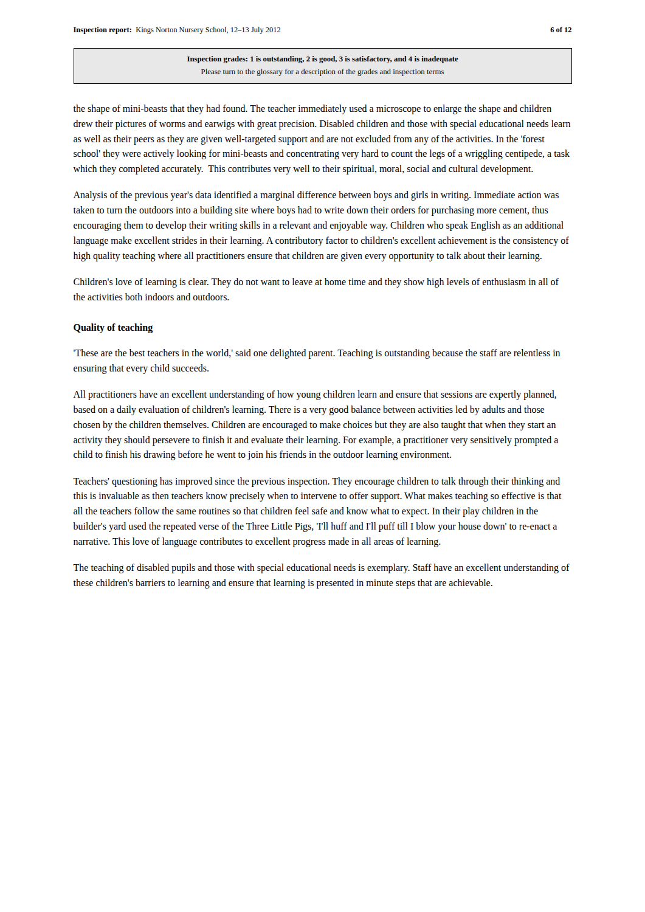Inspection report: Kings Norton Nursery School, 12–13 July 2012
6 of 12
Inspection grades: 1 is outstanding, 2 is good, 3 is satisfactory, and 4 is inadequate
Please turn to the glossary for a description of the grades and inspection terms
the shape of mini-beasts that they had found. The teacher immediately used a microscope to enlarge the shape and children drew their pictures of worms and earwigs with great precision. Disabled children and those with special educational needs learn as well as their peers as they are given well-targeted support and are not excluded from any of the activities. In the 'forest school' they were actively looking for mini-beasts and concentrating very hard to count the legs of a wriggling centipede, a task which they completed accurately. This contributes very well to their spiritual, moral, social and cultural development.
Analysis of the previous year's data identified a marginal difference between boys and girls in writing. Immediate action was taken to turn the outdoors into a building site where boys had to write down their orders for purchasing more cement, thus encouraging them to develop their writing skills in a relevant and enjoyable way. Children who speak English as an additional language make excellent strides in their learning. A contributory factor to children's excellent achievement is the consistency of high quality teaching where all practitioners ensure that children are given every opportunity to talk about their learning.
Children's love of learning is clear. They do not want to leave at home time and they show high levels of enthusiasm in all of the activities both indoors and outdoors.
Quality of teaching
'These are the best teachers in the world,' said one delighted parent. Teaching is outstanding because the staff are relentless in ensuring that every child succeeds.
All practitioners have an excellent understanding of how young children learn and ensure that sessions are expertly planned, based on a daily evaluation of children's learning. There is a very good balance between activities led by adults and those chosen by the children themselves. Children are encouraged to make choices but they are also taught that when they start an activity they should persevere to finish it and evaluate their learning. For example, a practitioner very sensitively prompted a child to finish his drawing before he went to join his friends in the outdoor learning environment.
Teachers' questioning has improved since the previous inspection. They encourage children to talk through their thinking and this is invaluable as then teachers know precisely when to intervene to offer support. What makes teaching so effective is that all the teachers follow the same routines so that children feel safe and know what to expect. In their play children in the builder's yard used the repeated verse of the Three Little Pigs, 'I'll huff and I'll puff till I blow your house down' to re-enact a narrative. This love of language contributes to excellent progress made in all areas of learning.
The teaching of disabled pupils and those with special educational needs is exemplary. Staff have an excellent understanding of these children's barriers to learning and ensure that learning is presented in minute steps that are achievable.